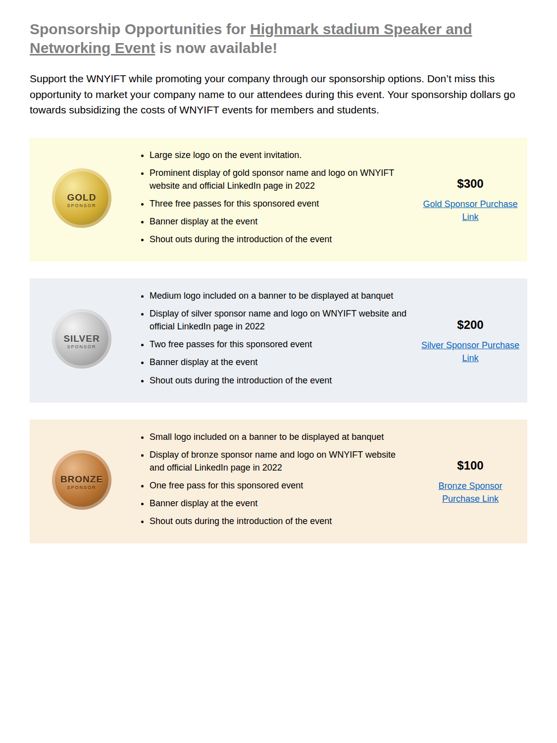Sponsorship Opportunities for Highmark stadium Speaker and Networking Event is now available!
Support the WNYIFT while promoting your company through our sponsorship options. Don’t miss this opportunity to market your company name to our attendees during this event. Your sponsorship dollars go towards subsidizing the costs of WNYIFT events for members and students.
| GOLD SPONSOR | Large size logo on the event invitation. Prominent display of gold sponsor name and logo on WNYIFT website and official LinkedIn page in 2022 Three free passes for this sponsored event Banner display at the event Shout outs during the introduction of the event | $300 Gold Sponsor Purchase Link |
| SILVER SPONSOR | Medium logo included on a banner to be displayed at banquet Display of silver sponsor name and logo on WNYIFT website and official LinkedIn page in 2022 Two free passes for this sponsored event Banner display at the event Shout outs during the introduction of the event | $200 Silver Sponsor Purchase Link |
| BRONZE SPONSOR | Small logo included on a banner to be displayed at banquet Display of bronze sponsor name and logo on WNYIFT website and official LinkedIn page in 2022 One free pass for this sponsored event Banner display at the event Shout outs during the introduction of the event | $100 Bronze Sponsor Purchase Link |